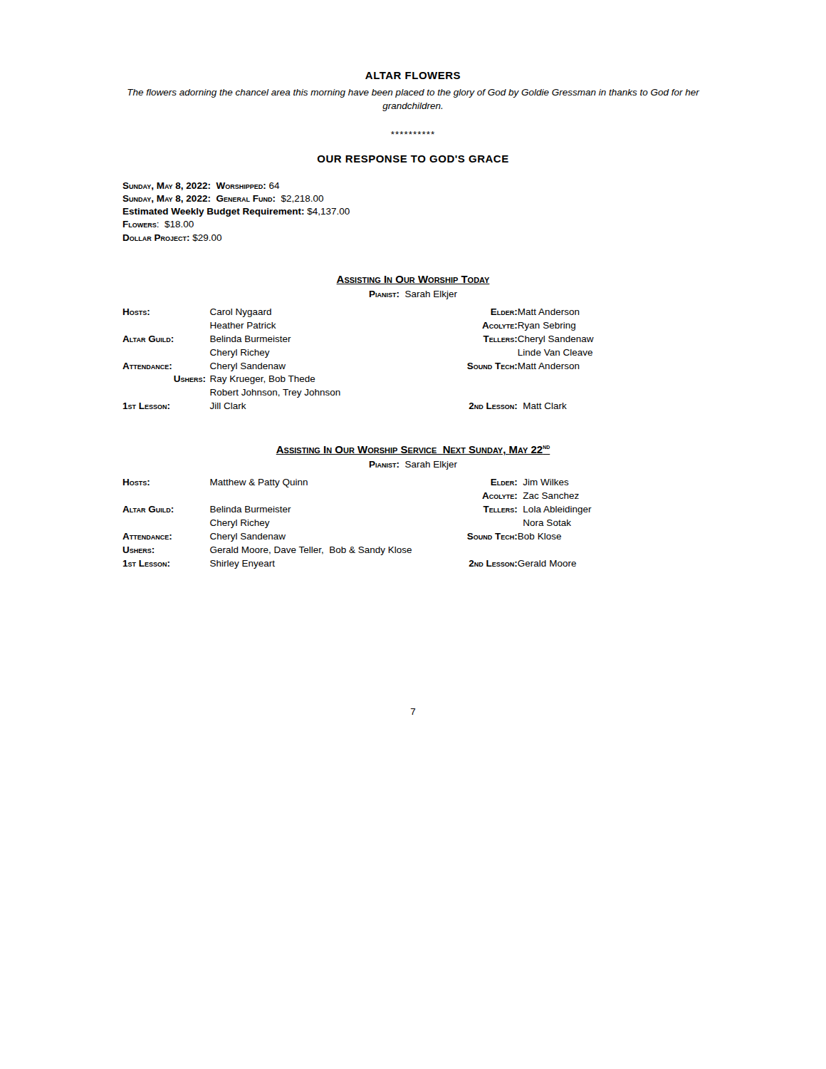ALTAR FLOWERS
The flowers adorning the chancel area this morning have been placed to the glory of God by Goldie Gressman in thanks to God for her grandchildren.
**********
OUR RESPONSE TO GOD'S GRACE
Sunday, May 8, 2022: Worshipped: 64
Sunday, May 8, 2022: General Fund: $2,218.00
Estimated Weekly Budget Requirement: $4,137.00
Flowers: $18.00
Dollar Project: $29.00
Assisting In Our Worship Today
Pianist: Sarah Elkjer
| Hosts: | Carol Nygaard | Elder: | Matt Anderson |
| | Heather Patrick | Acolyte: | Ryan Sebring |
| Altar Guild: | Belinda Burmeister | Tellers: | Cheryl Sandenaw |
| | Cheryl Richey | | Linde Van Cleave |
| Attendance: | Cheryl Sandenaw | Sound Tech: | Matt Anderson |
| Ushers: | Ray Krueger, Bob Thede |
| | Robert Johnson, Trey Johnson |
| 1st Lesson: | Jill Clark | 2nd Lesson: | Matt Clark |
Assisting In Our Worship Service Next Sunday, May 22nd
Pianist: Sarah Elkjer
| Hosts: | Matthew & Patty Quinn | Elder: | Jim Wilkes |
| | | Acolyte: | Zac Sanchez |
| Altar Guild: | Belinda Burmeister | Tellers: | Lola Ableidinger |
| | Cheryl Richey | | Nora Sotak |
| Attendance: | Cheryl Sandenaw | Sound Tech: | Bob Klose |
| Ushers: | Gerald Moore, Dave Teller, Bob & Sandy Klose |
| 1st Lesson: | Shirley Enyeart | 2nd Lesson: | Gerald Moore |
7